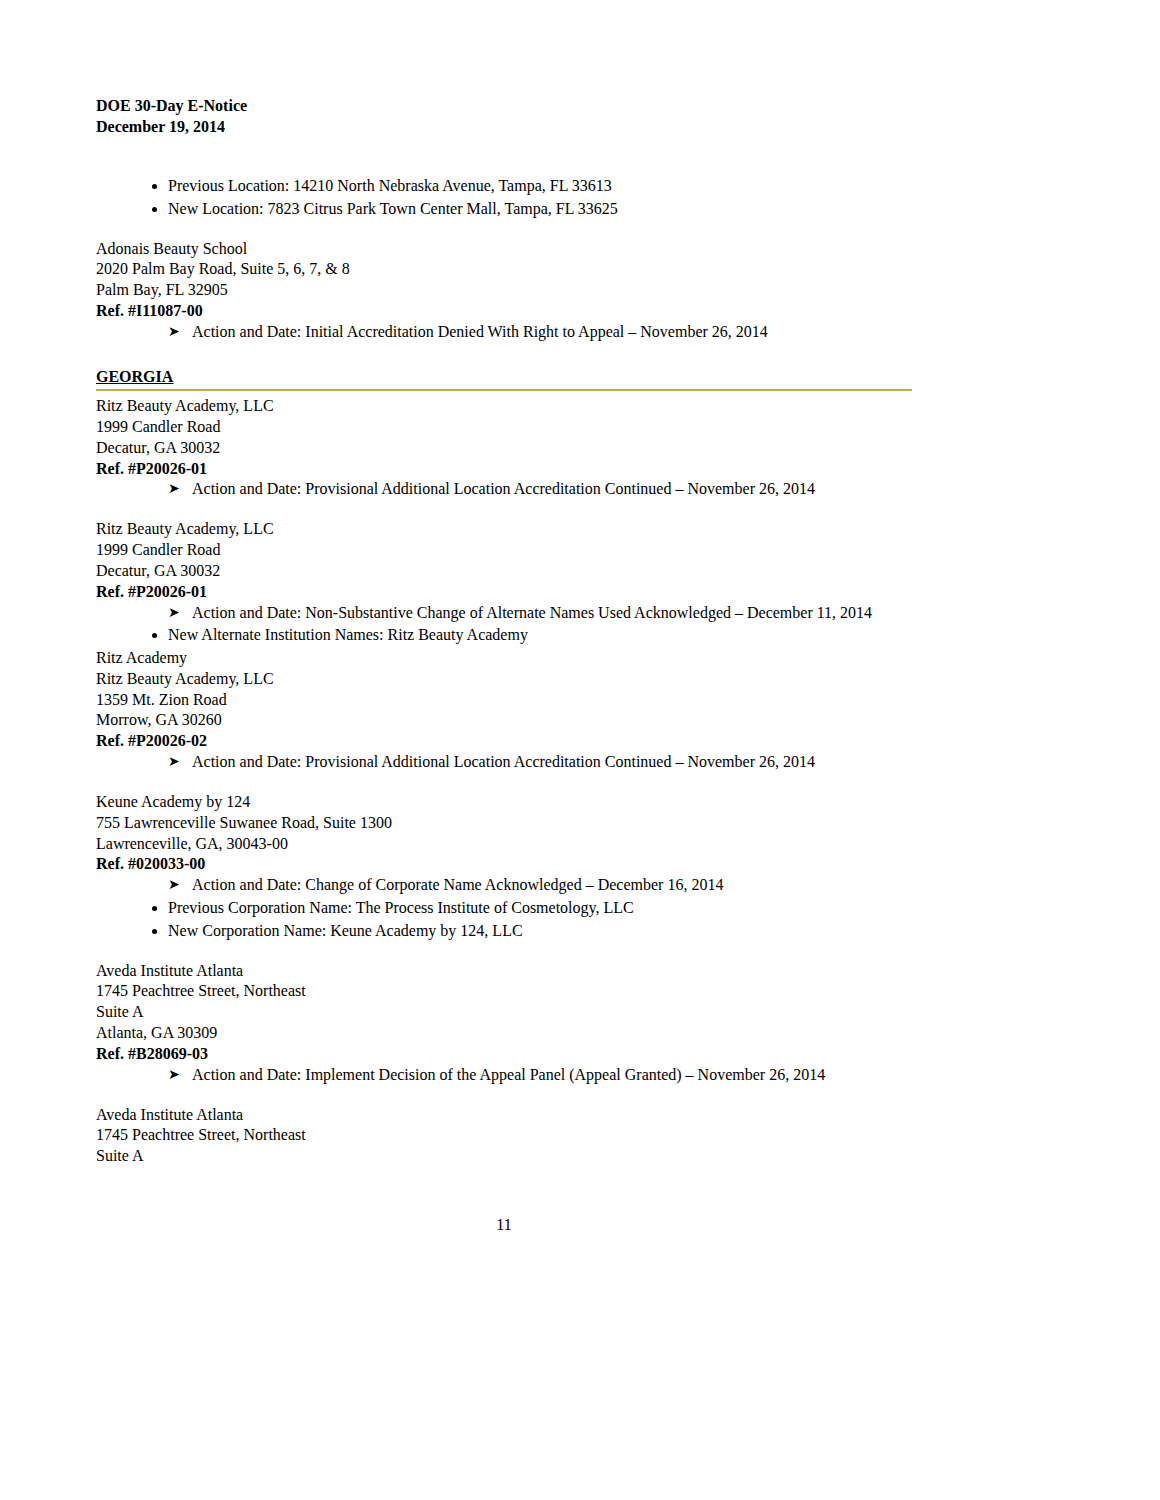DOE 30-Day E-Notice
December 19, 2014
Previous Location: 14210 North Nebraska Avenue, Tampa, FL 33613
New Location: 7823 Citrus Park Town Center Mall, Tampa, FL 33625
Adonais Beauty School
2020 Palm Bay Road, Suite 5, 6, 7, & 8
Palm Bay, FL 32905
Ref. #I11087-00
Action and Date: Initial Accreditation Denied With Right to Appeal – November 26, 2014
GEORGIA
Ritz Beauty Academy, LLC
1999 Candler Road
Decatur, GA 30032
Ref. #P20026-01
Action and Date: Provisional Additional Location Accreditation Continued – November 26, 2014
Ritz Beauty Academy, LLC
1999 Candler Road
Decatur, GA 30032
Ref. #P20026-01
Action and Date: Non-Substantive Change of Alternate Names Used Acknowledged – December 11, 2014
New Alternate Institution Names: Ritz Beauty Academy
Ritz Academy
Ritz Beauty Academy, LLC
1359 Mt. Zion Road
Morrow, GA 30260
Ref. #P20026-02
Action and Date: Provisional Additional Location Accreditation Continued – November 26, 2014
Keune Academy by 124
755 Lawrenceville Suwanee Road, Suite 1300
Lawrenceville, GA, 30043-00
Ref. #020033-00
Action and Date: Change of Corporate Name Acknowledged – December 16, 2014
Previous Corporation Name: The Process Institute of Cosmetology, LLC
New Corporation Name: Keune Academy by 124, LLC
Aveda Institute Atlanta
1745 Peachtree Street, Northeast
Suite A
Atlanta, GA 30309
Ref. #B28069-03
Action and Date: Implement Decision of the Appeal Panel (Appeal Granted) – November 26, 2014
Aveda Institute Atlanta
1745 Peachtree Street, Northeast
Suite A
11